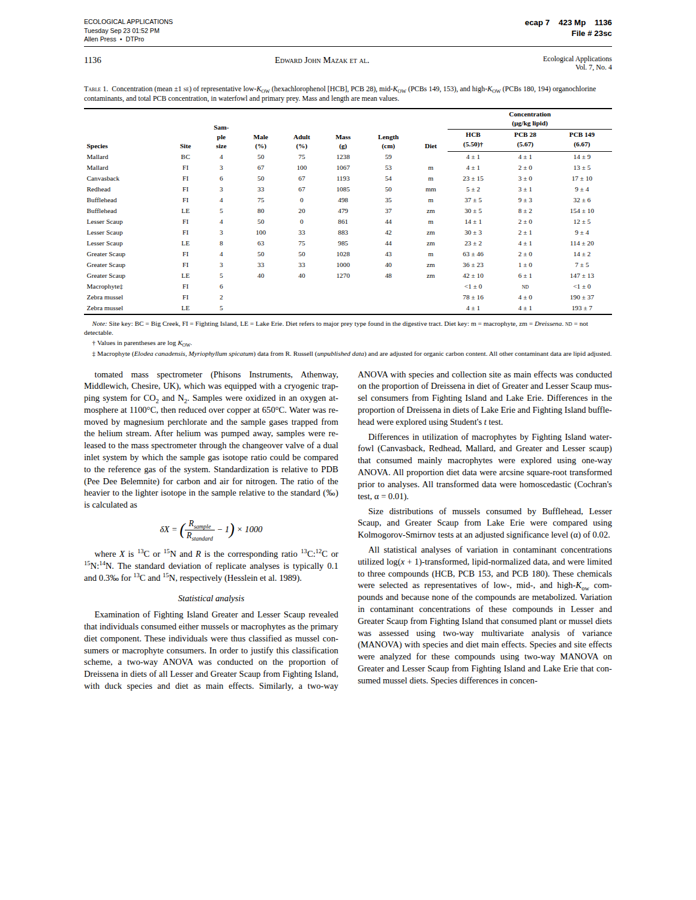ECOLOGICAL APPLICATIONS
Tuesday Sep 23 01:52 PM
Allen Press • DTPro
ecap 7 423 Mp 1136
File # 23sc
1136
Edward John Mazak et al.
Ecological Applications
Vol. 7, No. 4
Table 1. Concentration (mean ±1 se ) of representative low- K OW (hexachlorophenol [HCB], PCB 28), mid- K OW (PCBs 149, 153), and high- K OW (PCBs 180, 194) organochlorine contaminants, and total PCB concentration, in waterfowl and primary prey. Mass and length are mean values.
| Species | Site | Sam- ple size | Male (%) | Adult (%) | Mass (g) | Length (cm) | Diet | Concentration (µg/kg lipid) |
| --- | --- | --- | --- | --- | --- | --- | --- | --- |
| HCB (5.50)† | PCB 28 (5.67) | PCB 149 (6.67) |
| Mallard | BC | 4 | 50 | 75 | 1238 | 59 | | 4 ± 1 | 4 ± 1 | 14 ± 9 |
| Mallard | FI | 3 | 67 | 100 | 1067 | 53 | m | 4 ± 1 | 2 ± 0 | 13 ± 5 |
| Canvasback | FI | 6 | 50 | 67 | 1193 | 54 | m | 23 ± 15 | 3 ± 0 | 17 ± 10 |
| Redhead | FI | 3 | 33 | 67 | 1085 | 50 | mm | 5 ± 2 | 3 ± 1 | 9 ± 4 |
| Bufflehead | FI | 4 | 75 | 0 | 498 | 35 | m | 37 ± 5 | 9 ± 3 | 32 ± 6 |
| Bufflehead | LE | 5 | 80 | 20 | 479 | 37 | zm | 30 ± 5 | 8 ± 2 | 154 ± 10 |
| Lesser Scaup | FI | 4 | 50 | 0 | 861 | 44 | m | 14 ± 1 | 2 ± 0 | 12 ± 5 |
| Lesser Scaup | FI | 3 | 100 | 33 | 883 | 42 | zm | 30 ± 3 | 2 ± 1 | 9 ± 4 |
| Lesser Scaup | LE | 8 | 63 | 75 | 985 | 44 | zm | 23 ± 2 | 4 ± 1 | 114 ± 20 |
| Greater Scaup | FI | 4 | 50 | 50 | 1028 | 43 | m | 63 ± 46 | 2 ± 0 | 14 ± 2 |
| Greater Scaup | FI | 3 | 33 | 33 | 1000 | 40 | zm | 36 ± 23 | 1 ± 0 | 7 ± 5 |
| Greater Scaup | LE | 5 | 40 | 40 | 1270 | 48 | zm | 42 ± 10 | 6 ± 1 | 147 ± 13 |
| Macrophyte‡ | FI | 6 | | | | | | <1 ± 0 | nd | <1 ± 0 |
| Zebra mussel | FI | 2 | | | | | | 78 ± 16 | 4 ± 0 | 190 ± 37 |
| Zebra mussel | LE | 5 | | | | | | 4 ± 1 | 4 ± 1 | 193 ± 7 |
Note: Site key: BC = Big Creek, FI = Fighting Island, LE = Lake Erie. Diet refers to major prey type found in the digestive tract. Diet key: m = macrophyte, zm = Dreissena. nd = not detectable.
† Values in parentheses are log KOW.
‡ Macrophyte (Elodea canadensis, Myriophyllum spicatum) data from R. Russell (unpublished data) and are adjusted for organic carbon content. All other contaminant data are lipid adjusted.
tomated mass spectrometer (Phisons Instruments, Athenway, Middlewich, Chesire, UK), which was equipped with a cryogenic trapping system for CO2 and N2. Samples were oxidized in an oxygen atmosphere at 1100°C, then reduced over copper at 650°C. Water was removed by magnesium perchlorate and the sample gases trapped from the helium stream. After helium was pumped away, samples were released to the mass spectrometer through the changeover valve of a dual inlet system by which the sample gas isotope ratio could be compared to the reference gas of the system. Standardization is relative to PDB (Pee Dee Belemnite) for carbon and air for nitrogen. The ratio of the heavier to the lighter isotope in the sample relative to the standard (‰) is calculated as
δX = (Rsample Rstandard − 1) × 1000
where X is 13C or 15N and R is the corresponding ratio 13C:12C or 15N:14N. The standard deviation of replicate analyses is typically 0.1 and 0.3‰ for 13C and 15N, respectively (Hesslein et al. 1989).
Statistical analysis
Examination of Fighting Island Greater and Lesser Scaup revealed that individuals consumed either mussels or macrophytes as the primary diet component. These individuals were thus classified as mussel consumers or macrophyte consumers. In order to justify this classification scheme, a two-way ANOVA was conducted on the proportion of Dreissena in diets of all Lesser and Greater Scaup from Fighting Island, with duck species and diet as main effects. Similarly, a two-way ANOVA with species and collection site as main effects was conducted on the proportion of Dreissena in diet of Greater and Lesser Scaup mussel consumers from Fighting Island and Lake Erie. Differences in the proportion of Dreissena in diets of Lake Erie and Fighting Island bufflehead were explored using Student's t test.
Differences in utilization of macrophytes by Fighting Island waterfowl (Canvasback, Redhead, Mallard, and Greater and Lesser scaup) that consumed mainly macrophytes were explored using one-way ANOVA. All proportion diet data were arcsine square-root transformed prior to analyses. All transformed data were homoscedastic (Cochran's test, α = 0.01).
Size distributions of mussels consumed by Bufflehead, Lesser Scaup, and Greater Scaup from Lake Erie were compared using Kolmogorov-Smirnov tests at an adjusted significance level (α) of 0.02.
All statistical analyses of variation in contaminant concentrations utilized log(x + 1)-transformed, lipid-normalized data, and were limited to three compounds (HCB, PCB 153, and PCB 180). These chemicals were selected as representatives of low-, mid-, and high-Kow compounds and because none of the compounds are metabolized. Variation in contaminant concentrations of these compounds in Lesser and Greater Scaup from Fighting Island that consumed plant or mussel diets was assessed using two-way multivariate analysis of variance (MANOVA) with species and diet main effects. Species and site effects were analyzed for these compounds using two-way MANOVA on Greater and Lesser Scaup from Fighting Island and Lake Erie that consumed mussel diets. Species differences in concen-